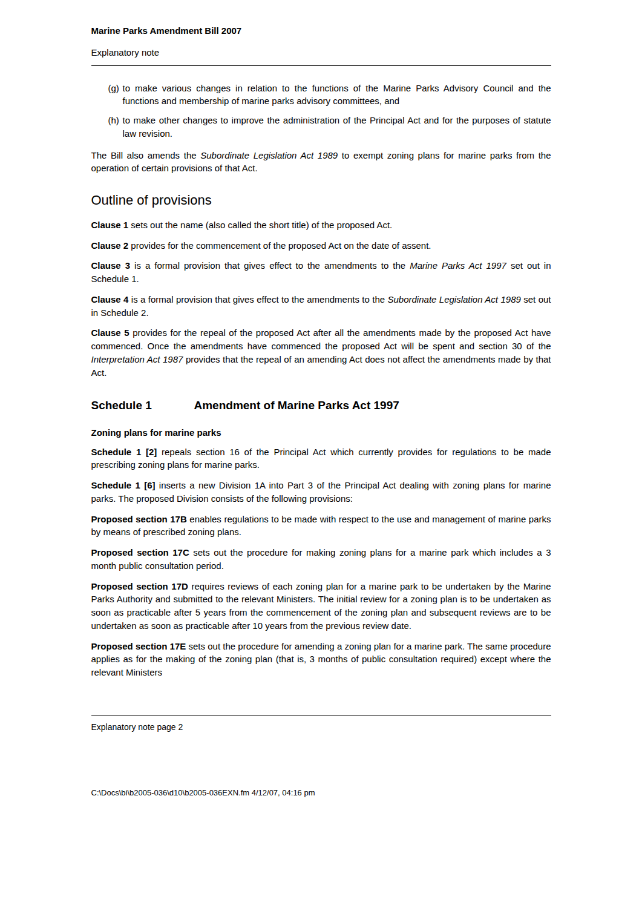Marine Parks Amendment Bill 2007
Explanatory note
(g) to make various changes in relation to the functions of the Marine Parks Advisory Council and the functions and membership of marine parks advisory committees, and
(h) to make other changes to improve the administration of the Principal Act and for the purposes of statute law revision.
The Bill also amends the Subordinate Legislation Act 1989 to exempt zoning plans for marine parks from the operation of certain provisions of that Act.
Outline of provisions
Clause 1 sets out the name (also called the short title) of the proposed Act.
Clause 2 provides for the commencement of the proposed Act on the date of assent.
Clause 3 is a formal provision that gives effect to the amendments to the Marine Parks Act 1997 set out in Schedule 1.
Clause 4 is a formal provision that gives effect to the amendments to the Subordinate Legislation Act 1989 set out in Schedule 2.
Clause 5 provides for the repeal of the proposed Act after all the amendments made by the proposed Act have commenced. Once the amendments have commenced the proposed Act will be spent and section 30 of the Interpretation Act 1987 provides that the repeal of an amending Act does not affect the amendments made by that Act.
Schedule 1 Amendment of Marine Parks Act 1997
Zoning plans for marine parks
Schedule 1 [2] repeals section 16 of the Principal Act which currently provides for regulations to be made prescribing zoning plans for marine parks.
Schedule 1 [6] inserts a new Division 1A into Part 3 of the Principal Act dealing with zoning plans for marine parks. The proposed Division consists of the following provisions:
Proposed section 17B enables regulations to be made with respect to the use and management of marine parks by means of prescribed zoning plans.
Proposed section 17C sets out the procedure for making zoning plans for a marine park which includes a 3 month public consultation period.
Proposed section 17D requires reviews of each zoning plan for a marine park to be undertaken by the Marine Parks Authority and submitted to the relevant Ministers. The initial review for a zoning plan is to be undertaken as soon as practicable after 5 years from the commencement of the zoning plan and subsequent reviews are to be undertaken as soon as practicable after 10 years from the previous review date.
Proposed section 17E sets out the procedure for amending a zoning plan for a marine park. The same procedure applies as for the making of the zoning plan (that is, 3 months of public consultation required) except where the relevant Ministers
Explanatory note page 2
C:\Docs\bi\b2005-036\d10\b2005-036EXN.fm 4/12/07, 04:16 pm